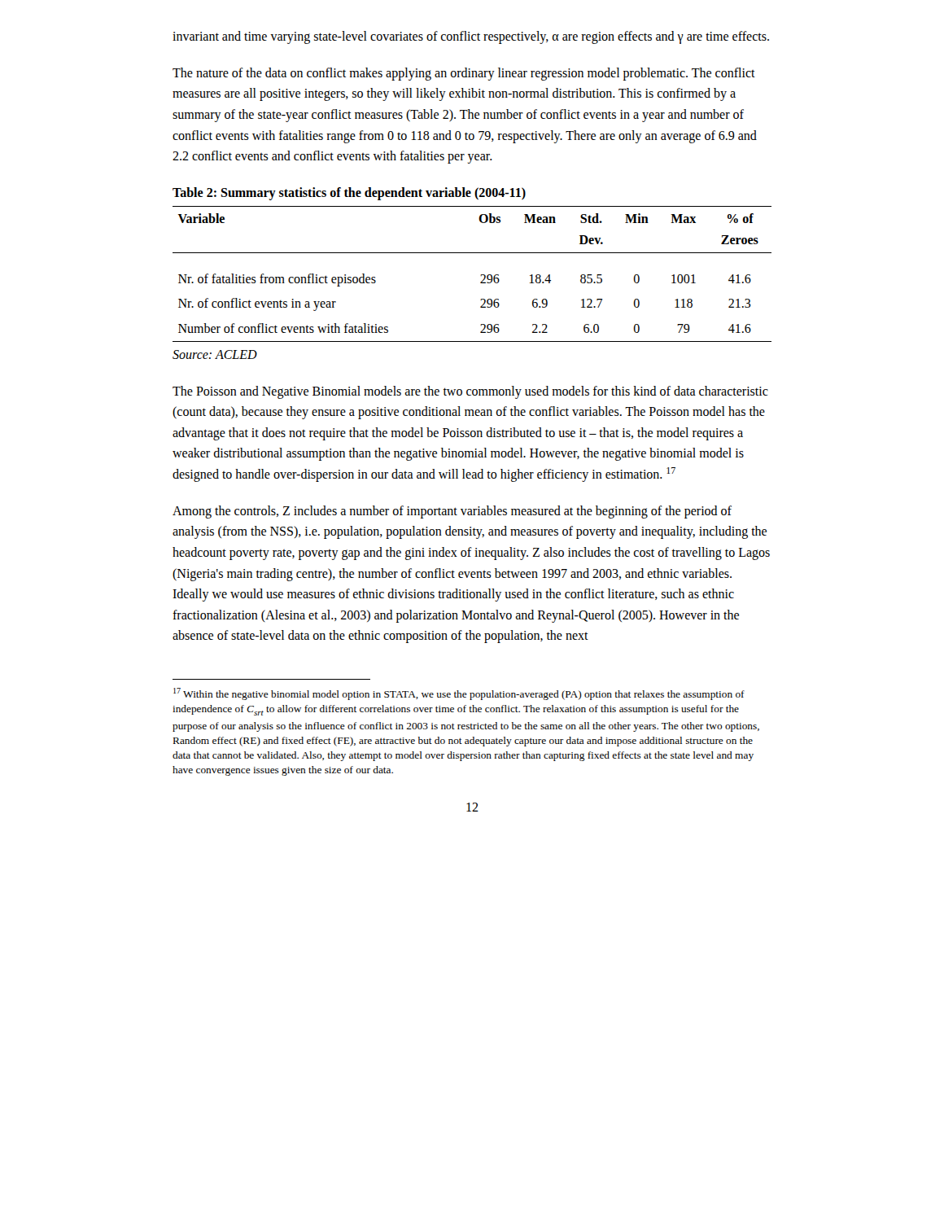invariant and time varying state-level covariates of conflict respectively, α are region effects and γ are time effects.
The nature of the data on conflict makes applying an ordinary linear regression model problematic. The conflict measures are all positive integers, so they will likely exhibit non-normal distribution. This is confirmed by a summary of the state-year conflict measures (Table 2). The number of conflict events in a year and number of conflict events with fatalities range from 0 to 118 and 0 to 79, respectively. There are only an average of 6.9 and 2.2 conflict events and conflict events with fatalities per year.
Table 2: Summary statistics of the dependent variable (2004-11)
| Variable | Obs | Mean | Std. Dev. | Min | Max | % of Zeroes |
| --- | --- | --- | --- | --- | --- | --- |
| Nr. of fatalities from conflict episodes | 296 | 18.4 | 85.5 | 0 | 1001 | 41.6 |
| Nr. of conflict events in a year | 296 | 6.9 | 12.7 | 0 | 118 | 21.3 |
| Number of conflict events with fatalities | 296 | 2.2 | 6.0 | 0 | 79 | 41.6 |
Source: ACLED
The Poisson and Negative Binomial models are the two commonly used models for this kind of data characteristic (count data), because they ensure a positive conditional mean of the conflict variables. The Poisson model has the advantage that it does not require that the model be Poisson distributed to use it – that is, the model requires a weaker distributional assumption than the negative binomial model. However, the negative binomial model is designed to handle over-dispersion in our data and will lead to higher efficiency in estimation. 17
Among the controls, Z includes a number of important variables measured at the beginning of the period of analysis (from the NSS), i.e. population, population density, and measures of poverty and inequality, including the headcount poverty rate, poverty gap and the gini index of inequality. Z also includes the cost of travelling to Lagos (Nigeria's main trading centre), the number of conflict events between 1997 and 2003, and ethnic variables. Ideally we would use measures of ethnic divisions traditionally used in the conflict literature, such as ethnic fractionalization (Alesina et al., 2003) and polarization Montalvo and Reynal-Querol (2005). However in the absence of state-level data on the ethnic composition of the population, the next
17 Within the negative binomial model option in STATA, we use the population-averaged (PA) option that relaxes the assumption of independence of Csrt to allow for different correlations over time of the conflict. The relaxation of this assumption is useful for the purpose of our analysis so the influence of conflict in 2003 is not restricted to be the same on all the other years. The other two options, Random effect (RE) and fixed effect (FE), are attractive but do not adequately capture our data and impose additional structure on the data that cannot be validated. Also, they attempt to model over dispersion rather than capturing fixed effects at the state level and may have convergence issues given the size of our data.
12